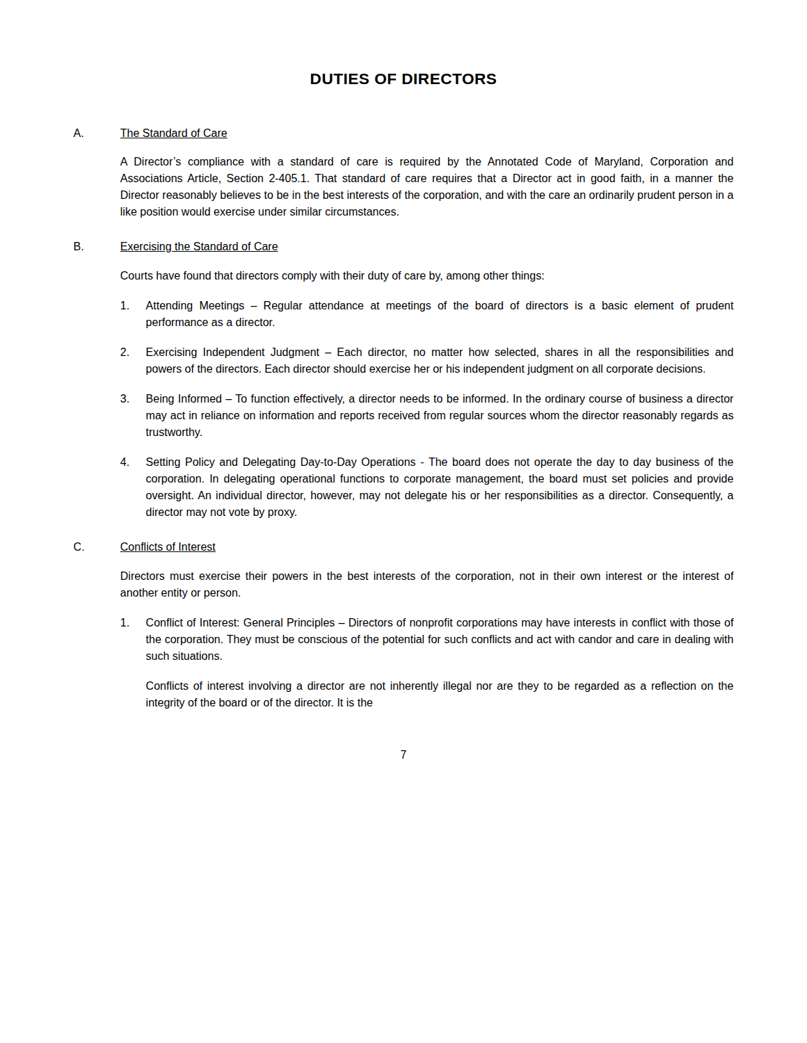DUTIES OF DIRECTORS
A. The Standard of Care
A Director’s compliance with a standard of care is required by the Annotated Code of Maryland, Corporation and Associations Article, Section 2-405.1. That standard of care requires that a Director act in good faith, in a manner the Director reasonably believes to be in the best interests of the corporation, and with the care an ordinarily prudent person in a like position would exercise under similar circumstances.
B. Exercising the Standard of Care
Courts have found that directors comply with their duty of care by, among other things:
Attending Meetings – Regular attendance at meetings of the board of directors is a basic element of prudent performance as a director.
Exercising Independent Judgment – Each director, no matter how selected, shares in all the responsibilities and powers of the directors. Each director should exercise her or his independent judgment on all corporate decisions.
Being Informed – To function effectively, a director needs to be informed. In the ordinary course of business a director may act in reliance on information and reports received from regular sources whom the director reasonably regards as trustworthy.
Setting Policy and Delegating Day-to-Day Operations - The board does not operate the day to day business of the corporation. In delegating operational functions to corporate management, the board must set policies and provide oversight. An individual director, however, may not delegate his or her responsibilities as a director. Consequently, a director may not vote by proxy.
C. Conflicts of Interest
Directors must exercise their powers in the best interests of the corporation, not in their own interest or the interest of another entity or person.
Conflict of Interest: General Principles – Directors of nonprofit corporations may have interests in conflict with those of the corporation. They must be conscious of the potential for such conflicts and act with candor and care in dealing with such situations.
Conflicts of interest involving a director are not inherently illegal nor are they to be regarded as a reflection on the integrity of the board or of the director. It is the
7